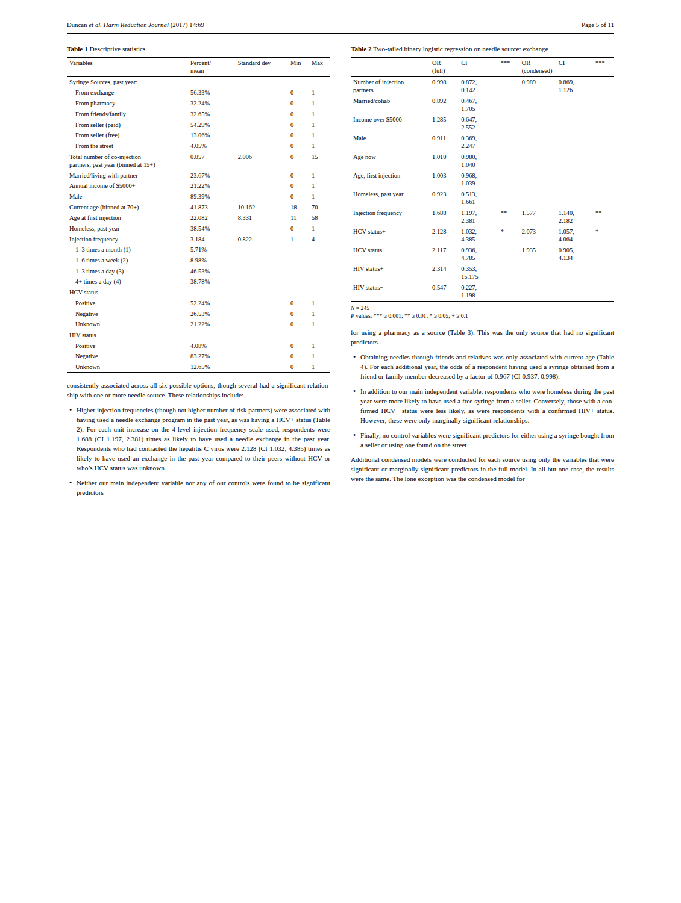Duncan et al. Harm Reduction Journal (2017) 14:69
Page 5 of 11
Table 1 Descriptive statistics
| Variables | Percent/ mean | Standard dev | Min | Max |
| --- | --- | --- | --- | --- |
| Syringe Sources, past year: | | | | |
| From exchange | 56.33% | | 0 | 1 |
| From pharmacy | 32.24% | | 0 | 1 |
| From friends/family | 32.65% | | 0 | 1 |
| From seller (paid) | 54.29% | | 0 | 1 |
| From seller (free) | 13.06% | | 0 | 1 |
| From the street | 4.05% | | 0 | 1 |
| Total number of co-injection partners, past year (binned at 15+) | 0.857 | 2.006 | 0 | 15 |
| Married/living with partner | 23.67% | | 0 | 1 |
| Annual income of $5000+ | 21.22% | | 0 | 1 |
| Male | 89.39% | | 0 | 1 |
| Current age (binned at 70+) | 41.873 | 10.162 | 18 | 70 |
| Age at first injection | 22.082 | 8.331 | 11 | 58 |
| Homeless, past year | 38.54% | | 0 | 1 |
| Injection frequency | 3.184 | 0.822 | 1 | 4 |
| 1–3 times a month (1) | 5.71% | | | |
| 1–6 times a week (2) | 8.98% | | | |
| 1–3 times a day (3) | 46.53% | | | |
| 4+ times a day (4) | 38.78% | | | |
| HCV status | | | | |
| Positive | 52.24% | | 0 | 1 |
| Negative | 26.53% | | 0 | 1 |
| Unknown | 21.22% | | 0 | 1 |
| HIV status | | | | |
| Positive | 4.08% | | 0 | 1 |
| Negative | 83.27% | | 0 | 1 |
| Unknown | 12.65% | | 0 | 1 |
consistently associated across all six possible options, though several had a significant relationship with one or more needle source. These relationships include:
Higher injection frequencies (though not higher number of risk partners) were associated with having used a needle exchange program in the past year, as was having a HCV+ status (Table 2). For each unit increase on the 4-level injection frequency scale used, respondents were 1.688 (CI 1.197, 2.381) times as likely to have used a needle exchange in the past year. Respondents who had contracted the hepatitis C virus were 2.128 (CI 1.032, 4.385) times as likely to have used an exchange in the past year compared to their peers without HCV or who’s HCV status was unknown.
Neither our main independent variable nor any of our controls were found to be significant predictors
Table 2 Two-tailed binary logistic regression on needle source: exchange
| | OR (full) | CI | *** | OR (condensed) | CI | *** |
| --- | --- | --- | --- | --- | --- | --- |
| Number of injection partners | 0.998 | 0.872, 0.142 | | 0.989 | 0.869, 1.126 | |
| Married/cohab | 0.892 | 0.467, 1.705 | | | | |
| Income over $5000 | 1.285 | 0.647, 2.552 | | | | |
| Male | 0.911 | 0.369, 2.247 | | | | |
| Age now | 1.010 | 0.980, 1.040 | | | | |
| Age, first injection | 1.003 | 0.968, 1.039 | | | | |
| Homeless, past year | 0.923 | 0.513, 1.661 | | | | |
| Injection frequency | 1.688 | 1.197, 2.381 | ** | 1.577 | 1.140, 2.182 | ** |
| HCV status+ | 2.128 | 1.032, 4.385 | * | 2.073 | 1.057, 4.064 | * |
| HCV status− | 2.117 | 0.936, 4.785 | | 1.935 | 0.905, 4.134 | |
| HIV status+ | 2.314 | 0.353, 15.175 | | | | |
| HIV status− | 0.547 | 0.227, 1.198 | | | | |
N = 245
P values: *** ≥ 0.001; ** ≥ 0.01; * ≥ 0.05; + ≥ 0.1
for using a pharmacy as a source (Table 3). This was the only source that had no significant predictors.
Obtaining needles through friends and relatives was only associated with current age (Table 4). For each additional year, the odds of a respondent having used a syringe obtained from a friend or family member decreased by a factor of 0.967 (CI 0.937, 0.998).
In addition to our main independent variable, respondents who were homeless during the past year were more likely to have used a free syringe from a seller. Conversely, those with a confirmed HCV− status were less likely, as were respondents with a confirmed HIV+ status. However, these were only marginally significant relationships.
Finally, no control variables were significant predictors for either using a syringe bought from a seller or using one found on the street.
Additional condensed models were conducted for each source using only the variables that were significant or marginally significant predictors in the full model. In all but one case, the results were the same. The lone exception was the condensed model for